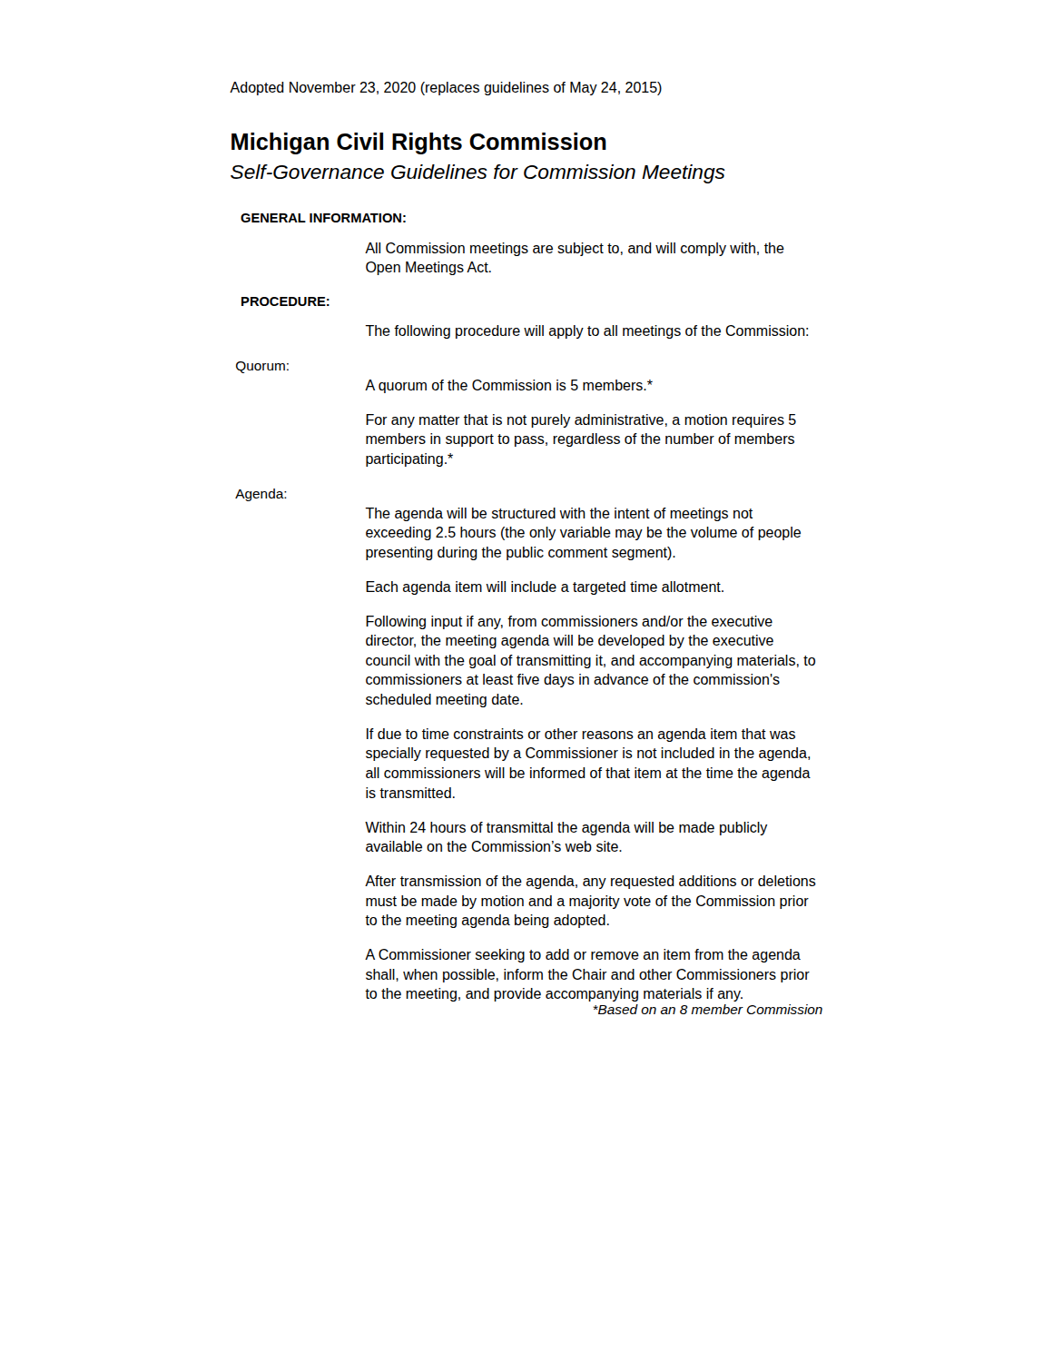Adopted November 23, 2020 (replaces guidelines of May 24, 2015)
Michigan Civil Rights Commission
Self-Governance Guidelines for Commission Meetings
GENERAL INFORMATION:
All Commission meetings are subject to, and will comply with, the Open Meetings Act.
PROCEDURE:
The following procedure will apply to all meetings of the Commission:
Quorum:
A quorum of the Commission is 5 members.*
For any matter that is not purely administrative, a motion requires 5 members in support to pass, regardless of the number of members participating.*
Agenda:
The agenda will be structured with the intent of meetings not exceeding 2.5 hours (the only variable may be the volume of people presenting during the public comment segment).
Each agenda item will include a targeted time allotment.
Following input if any, from commissioners and/or the executive director, the meeting agenda will be developed by the executive council with the goal of transmitting it, and accompanying materials, to commissioners at least five days in advance of the commission's scheduled meeting date.
If due to time constraints or other reasons an agenda item that was specially requested by a Commissioner is not included in the agenda, all commissioners will be informed of that item at the time the agenda is transmitted.
Within 24 hours of transmittal the agenda will be made publicly available on the Commission’s web site.
After transmission of the agenda, any requested additions or deletions must be made by motion and a majority vote of the Commission prior to the meeting agenda being adopted.
A Commissioner seeking to add or remove an item from the agenda shall, when possible, inform the Chair and other Commissioners prior to the meeting, and provide accompanying materials if any.
*Based on an 8 member Commission